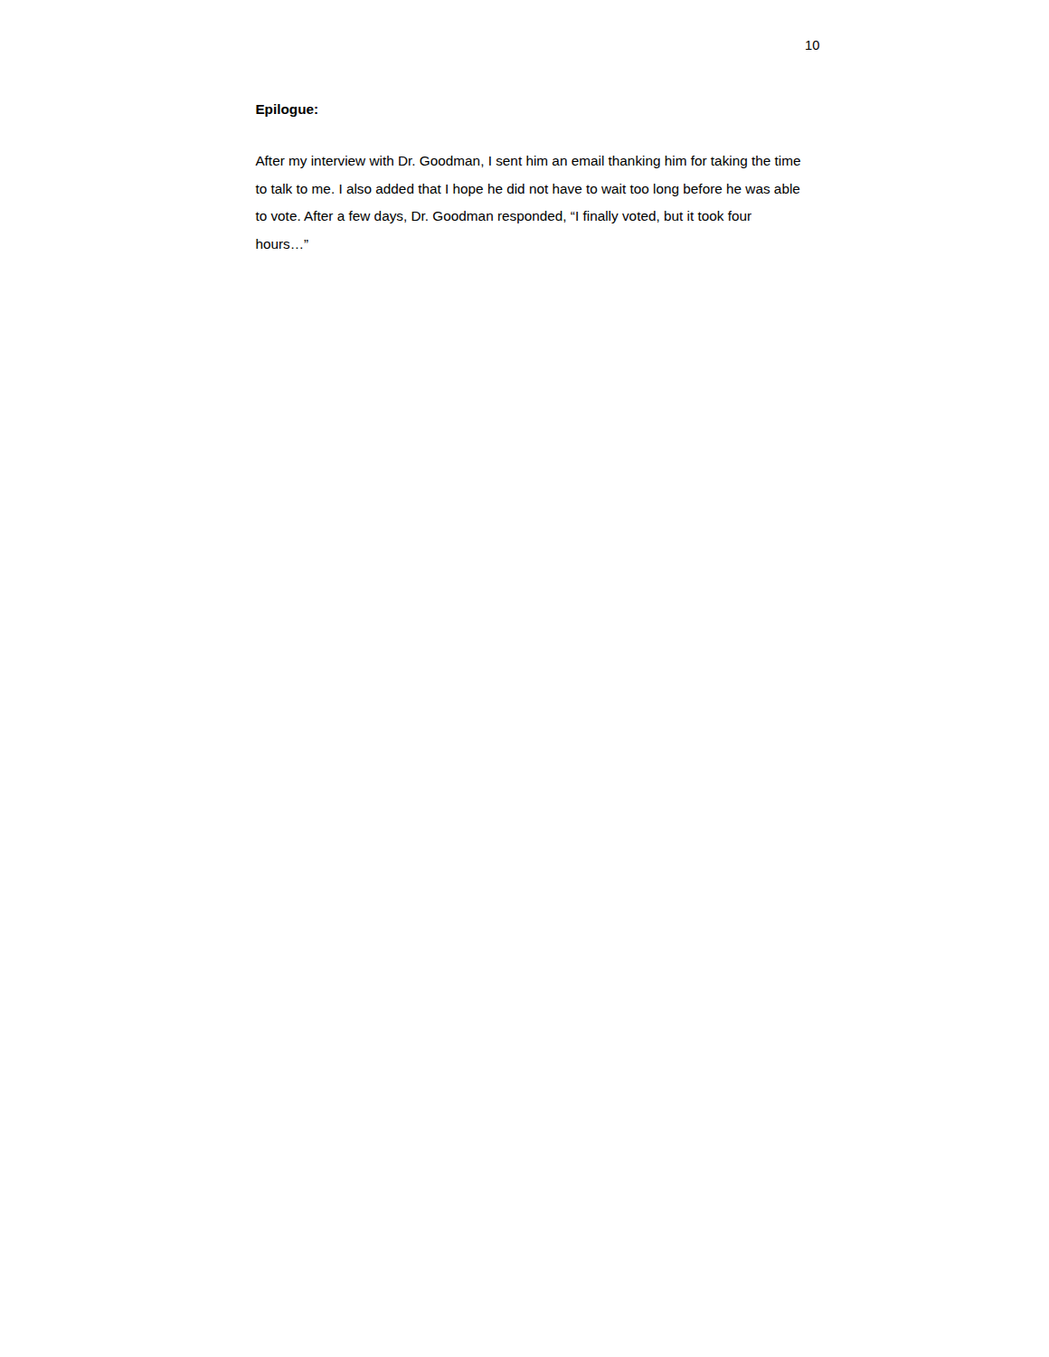10
Epilogue:
After my interview with Dr. Goodman, I sent him an email thanking him for taking the time to talk to me. I also added that I hope he did not have to wait too long before he was able to vote. After a few days, Dr. Goodman responded, “I finally voted, but it took four hours…”